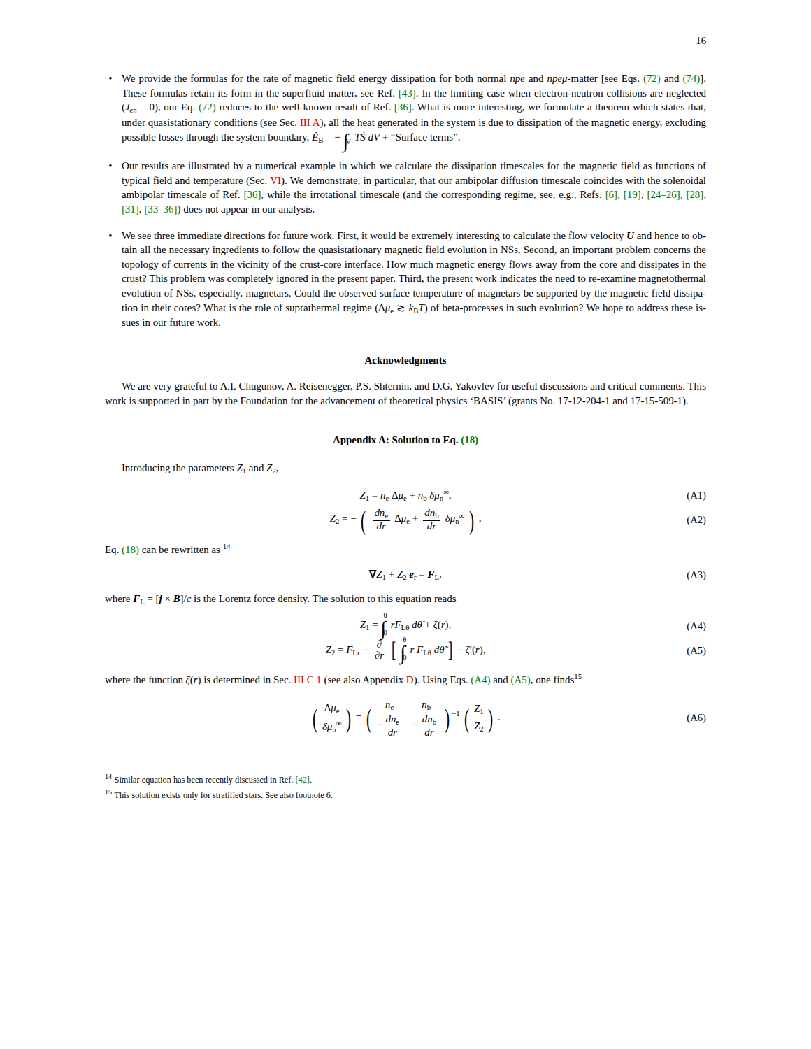16
We provide the formulas for the rate of magnetic field energy dissipation for both normal npe and npeμ-matter [see Eqs. (72) and (74)]. These formulas retain its form in the superfluid matter, see Ref. [43]. In the limiting case when electron-neutron collisions are neglected (Jen = 0), our Eq. (72) reduces to the well-known result of Ref. [36]. What is more interesting, we formulate a theorem which states that, under quasistationary conditions (see Sec. III A), all the heat generated in the system is due to dissipation of the magnetic energy, excluding possible losses through the system boundary, ĖB = − ∫V TṠ dV + “Surface terms”.
Our results are illustrated by a numerical example in which we calculate the dissipation timescales for the magnetic field as functions of typical field and temperature (Sec. VI). We demonstrate, in particular, that our ambipolar diffusion timescale coincides with the solenoidal ambipolar timescale of Ref. [36], while the irrotational timescale (and the corresponding regime, see, e.g., Refs. [6], [19], [24–26], [28], [31], [33–36]) does not appear in our analysis.
We see three immediate directions for future work. First, it would be extremely interesting to calculate the flow velocity U and hence to obtain all the necessary ingredients to follow the quasistationary magnetic field evolution in NSs. Second, an important problem concerns the topology of currents in the vicinity of the crust-core interface. How much magnetic energy flows away from the core and dissipates in the crust? This problem was completely ignored in the present paper. Third, the present work indicates the need to re-examine magnetothermal evolution of NSs, especially, magnetars. Could the observed surface temperature of magnetars be supported by the magnetic field dissipation in their cores? What is the role of suprathermal regime (Δμe ≳ kBT) of beta-processes in such evolution? We hope to address these issues in our future work.
Acknowledgments
We are very grateful to A.I. Chugunov, A. Reisenegger, P.S. Shternin, and D.G. Yakovlev for useful discussions and critical comments. This work is supported in part by the Foundation for the advancement of theoretical physics ‘BASIS’ (grants No. 17-12-204-1 and 17-15-509-1).
Appendix A: Solution to Eq. (18)
Introducing the parameters Z 1 and Z 2,
Z 1 = ne Δμe + nb δμ n∞, (A1)
Z 2 = − ( dn e dr Δμe + dn b dr δμ n∞ ) , (A2)
Eq. (18) can be rewritten as 14
∇Z 1 + Z 2 er = FL, (A3)
where FL = [j × B]/c is the Lorentz force density. The solution to this equation reads
Z 1 = ∫θ 0 rF Lθ dθ̃ + ζ(r), (A4)
Z 2 = FLr − ∂∂r [ ∫θ 0 r FLθ dθ̃ ] − ζ′(r), (A5)
where the function ζ(r) is determined in Sec. III C 1 (see also Appendix D). Using Eqs. (A4) and (A5), one finds15
( Δμe δμ n∞ ) = ( ne nb −dn e dr −dn b dr )−1 ( Z 1 Z 2 ) . (A6)
14 Similar equation has been recently discussed in Ref. [42].
15 This solution exists only for stratified stars. See also footnote 6.